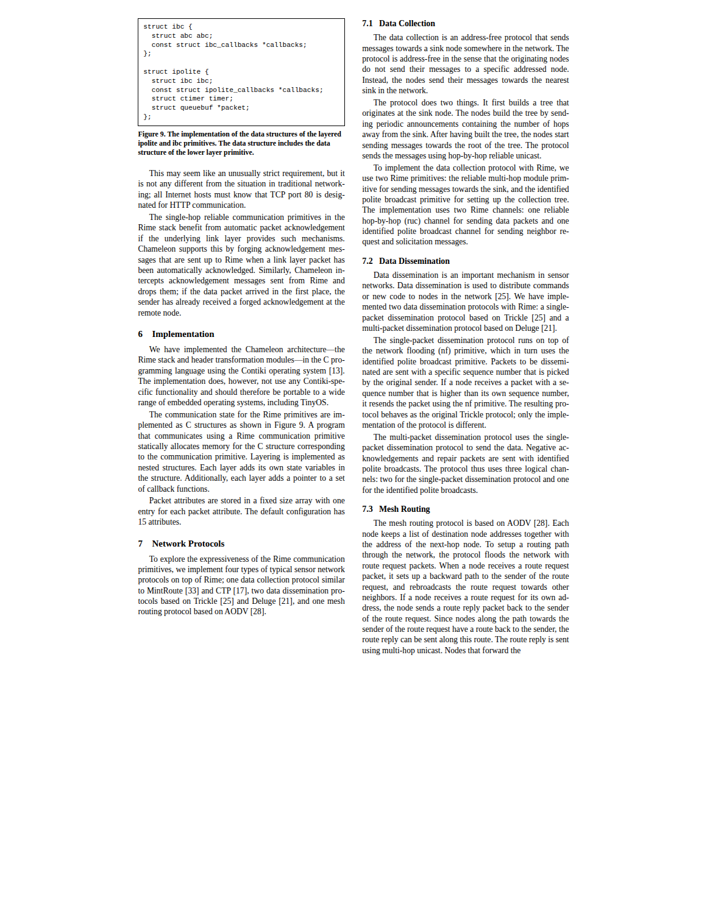struct ibc { struct abc abc; const struct ibc_callbacks *callbacks; }; struct ipolite { struct ibc ibc; const struct ipolite_callbacks *callbacks; struct ctimer timer; struct queuebuf *packet; };
Figure 9. The implementation of the data structures of the layered ipolite and ibc primitives. The data structure includes the data structure of the lower layer primitive.
This may seem like an unusually strict requirement, but it is not any different from the situation in traditional networking; all Internet hosts must know that TCP port 80 is designated for HTTP communication.
The single-hop reliable communication primitives in the Rime stack benefit from automatic packet acknowledgement if the underlying link layer provides such mechanisms. Chameleon supports this by forging acknowledgement messages that are sent up to Rime when a link layer packet has been automatically acknowledged. Similarly, Chameleon intercepts acknowledgement messages sent from Rime and drops them; if the data packet arrived in the first place, the sender has already received a forged acknowledgement at the remote node.
6 Implementation
We have implemented the Chameleon architecture—the Rime stack and header transformation modules—in the C programming language using the Contiki operating system [13]. The implementation does, however, not use any Contiki-specific functionality and should therefore be portable to a wide range of embedded operating systems, including TinyOS.
The communication state for the Rime primitives are implemented as C structures as shown in Figure 9. A program that communicates using a Rime communication primitive statically allocates memory for the C structure corresponding to the communication primitive. Layering is implemented as nested structures. Each layer adds its own state variables in the structure. Additionally, each layer adds a pointer to a set of callback functions.
Packet attributes are stored in a fixed size array with one entry for each packet attribute. The default configuration has 15 attributes.
7 Network Protocols
To explore the expressiveness of the Rime communication primitives, we implement four types of typical sensor network protocols on top of Rime; one data collection protocol similar to MintRoute [33] and CTP [17], two data dissemination protocols based on Trickle [25] and Deluge [21], and one mesh routing protocol based on AODV [28].
7.1 Data Collection
The data collection is an address-free protocol that sends messages towards a sink node somewhere in the network. The protocol is address-free in the sense that the originating nodes do not send their messages to a specific addressed node. Instead, the nodes send their messages towards the nearest sink in the network.
The protocol does two things. It first builds a tree that originates at the sink node. The nodes build the tree by sending periodic announcements containing the number of hops away from the sink. After having built the tree, the nodes start sending messages towards the root of the tree. The protocol sends the messages using hop-by-hop reliable unicast.
To implement the data collection protocol with Rime, we use two Rime primitives: the reliable multi-hop module primitive for sending messages towards the sink, and the identified polite broadcast primitive for setting up the collection tree. The implementation uses two Rime channels: one reliable hop-by-hop (ruc) channel for sending data packets and one identified polite broadcast channel for sending neighbor request and solicitation messages.
7.2 Data Dissemination
Data dissemination is an important mechanism in sensor networks. Data dissemination is used to distribute commands or new code to nodes in the network [25]. We have implemented two data dissemination protocols with Rime: a single-packet dissemination protocol based on Trickle [25] and a multi-packet dissemination protocol based on Deluge [21].
The single-packet dissemination protocol runs on top of the network flooding (nf) primitive, which in turn uses the identified polite broadcast primitive. Packets to be disseminated are sent with a specific sequence number that is picked by the original sender. If a node receives a packet with a sequence number that is higher than its own sequence number, it resends the packet using the nf primitive. The resulting protocol behaves as the original Trickle protocol; only the implementation of the protocol is different.
The multi-packet dissemination protocol uses the single-packet dissemination protocol to send the data. Negative acknowledgements and repair packets are sent with identified polite broadcasts. The protocol thus uses three logical channels: two for the single-packet dissemination protocol and one for the identified polite broadcasts.
7.3 Mesh Routing
The mesh routing protocol is based on AODV [28]. Each node keeps a list of destination node addresses together with the address of the next-hop node. To setup a routing path through the network, the protocol floods the network with route request packets. When a node receives a route request packet, it sets up a backward path to the sender of the route request, and rebroadcasts the route request towards other neighbors. If a node receives a route request for its own address, the node sends a route reply packet back to the sender of the route request. Since nodes along the path towards the sender of the route request have a route back to the sender, the route reply can be sent along this route. The route reply is sent using multi-hop unicast. Nodes that forward the